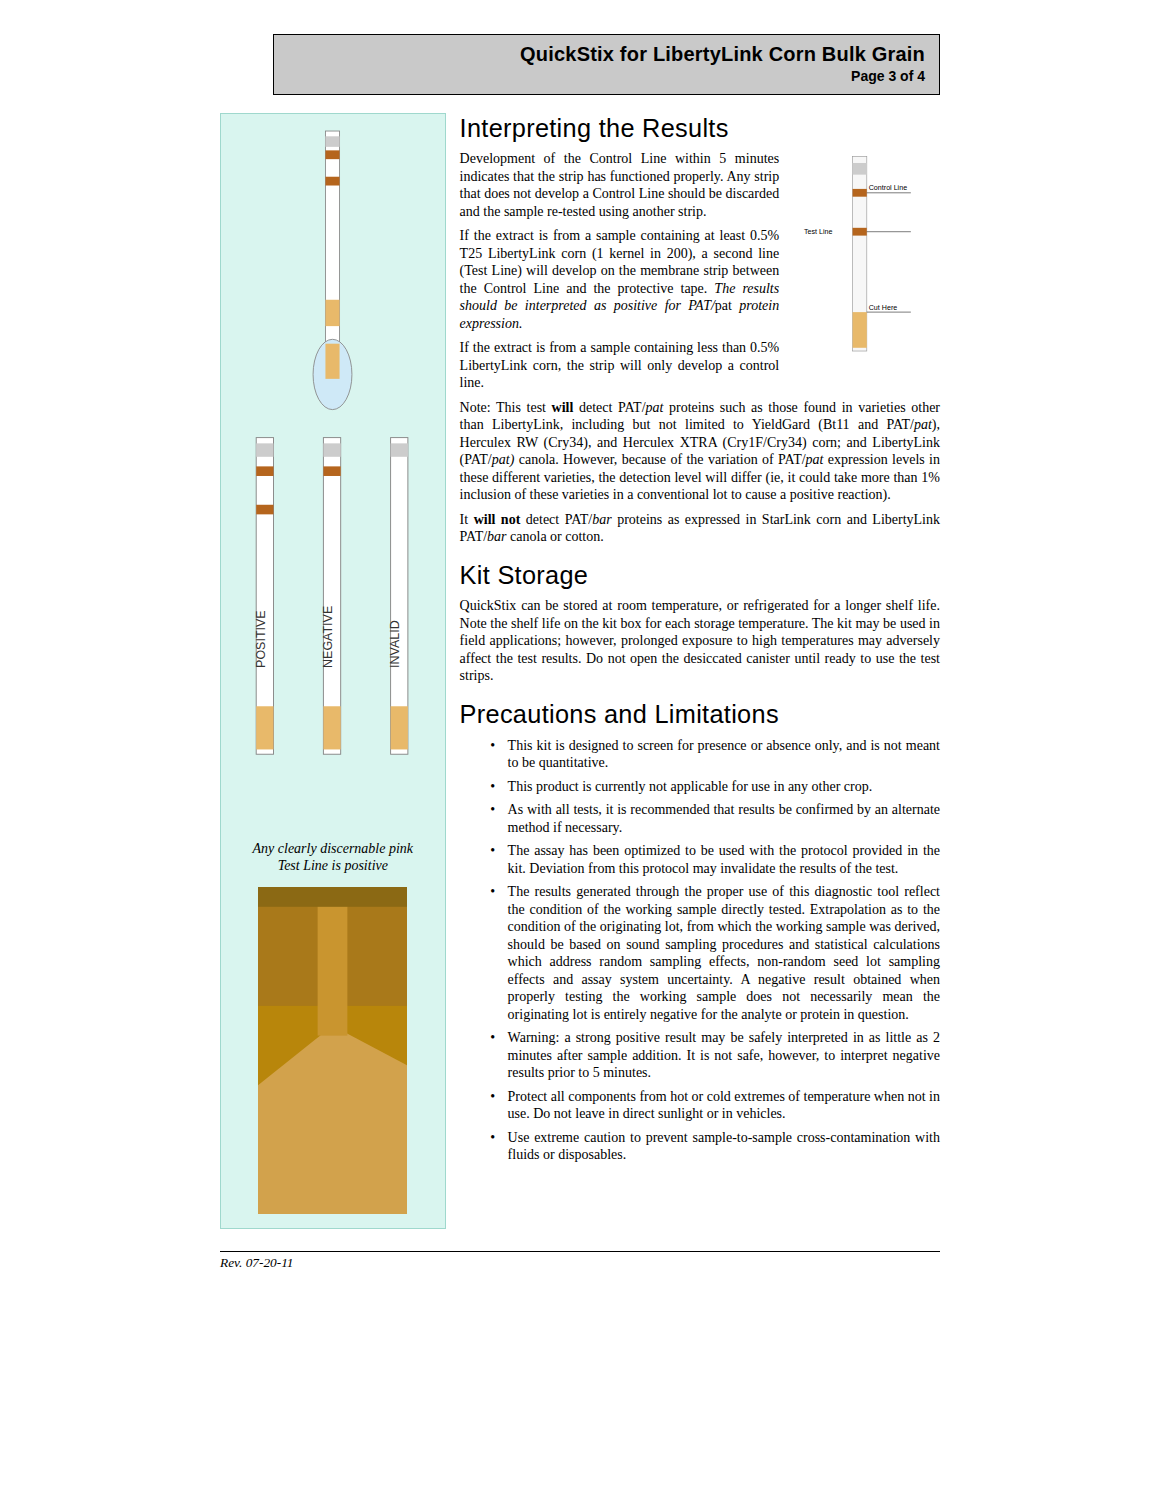QuickStix for LibertyLink Corn Bulk Grain
Page 3 of 4
Any clearly discernable pink
Test Line is positive
Interpreting the Results
Development of the Control Line within 5 minutes indicates that the strip has functioned properly. Any strip that does not develop a Control Line should be discarded and the sample re-tested using another strip.
If the extract is from a sample containing at least 0.5% T25 LibertyLink corn (1 kernel in 200), a second line (Test Line) will develop on the membrane strip between the Control Line and the protective tape. The results should be interpreted as positive for PAT/pat protein expression.
If the extract is from a sample containing less than 0.5% LibertyLink corn, the strip will only develop a control line.
Note: This test will detect PAT/pat proteins such as those found in varieties other than LibertyLink, including but not limited to YieldGard (Bt11 and PAT/pat), Herculex RW (Cry34), and Herculex XTRA (Cry1F/Cry34) corn; and LibertyLink (PAT/pat) canola. However, because of the variation of PAT/pat expression levels in these different varieties, the detection level will differ (ie, it could take more than 1% inclusion of these varieties in a conventional lot to cause a positive reaction).
It will not detect PAT/bar proteins as expressed in StarLink corn and LibertyLink PAT/bar canola or cotton.
Kit Storage
QuickStix can be stored at room temperature, or refrigerated for a longer shelf life. Note the shelf life on the kit box for each storage temperature. The kit may be used in field applications; however, prolonged exposure to high temperatures may adversely affect the test results. Do not open the desiccated canister until ready to use the test strips.
Precautions and Limitations
This kit is designed to screen for presence or absence only, and is not meant to be quantitative.
This product is currently not applicable for use in any other crop.
As with all tests, it is recommended that results be confirmed by an alternate method if necessary.
The assay has been optimized to be used with the protocol provided in the kit. Deviation from this protocol may invalidate the results of the test.
The results generated through the proper use of this diagnostic tool reflect the condition of the working sample directly tested. Extrapolation as to the condition of the originating lot, from which the working sample was derived, should be based on sound sampling procedures and statistical calculations which address random sampling effects, non-random seed lot sampling effects and assay system uncertainty. A negative result obtained when properly testing the working sample does not necessarily mean the originating lot is entirely negative for the analyte or protein in question.
Warning: a strong positive result may be safely interpreted in as little as 2 minutes after sample addition. It is not safe, however, to interpret negative results prior to 5 minutes.
Protect all components from hot or cold extremes of temperature when not in use. Do not leave in direct sunlight or in vehicles.
Use extreme caution to prevent sample-to-sample cross-contamination with fluids or disposables.
Rev. 07-20-11